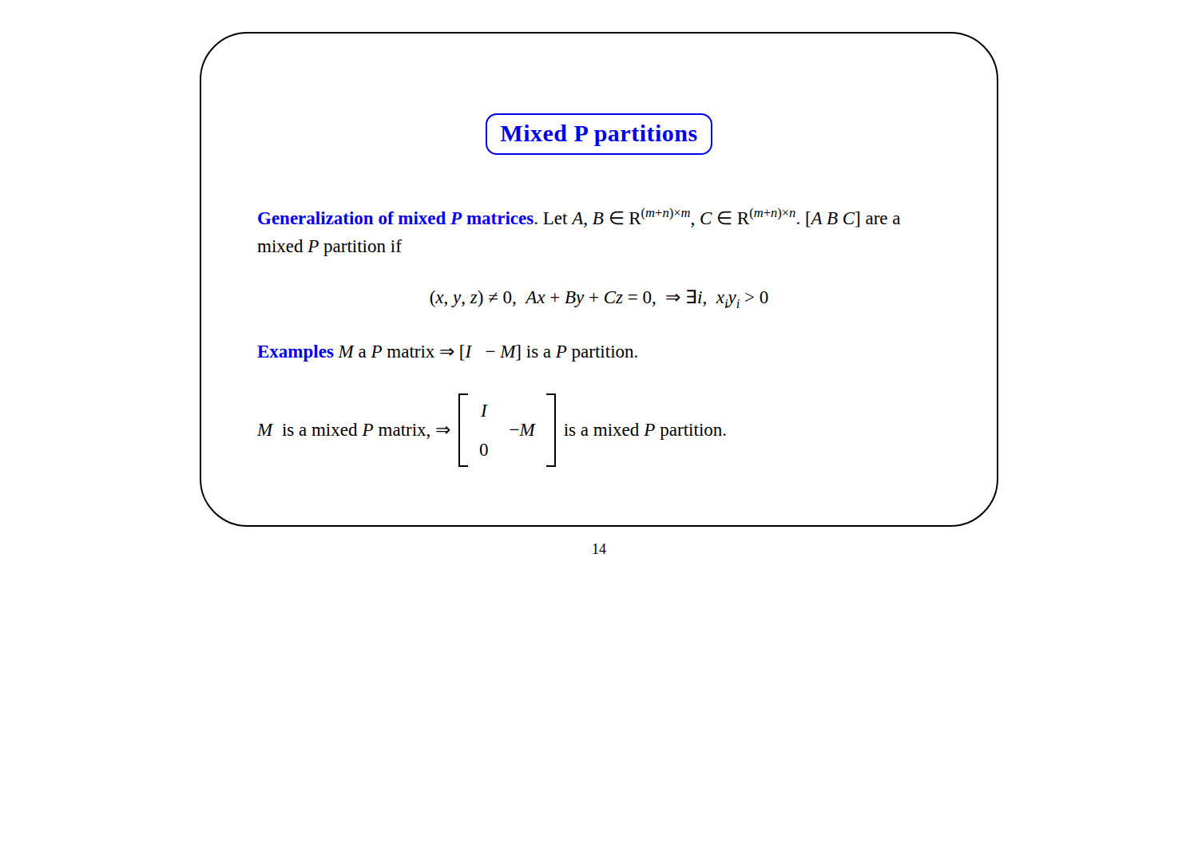Mixed P partitions
Generalization of mixed P matrices. Let A, B ∈ R(m+n)×m, C ∈ R(m+n)×n. [A B C] are a mixed P partition if
(x, y, z) ≠ 0, Ax + By + Cz = 0, ⇒ ∃i, xiyi > 0
Examples M a P matrix ⇒ [I − M] is a P partition.
M is a mixed P matrix, ⇒ I 0 − M is a mixed P partition.
14